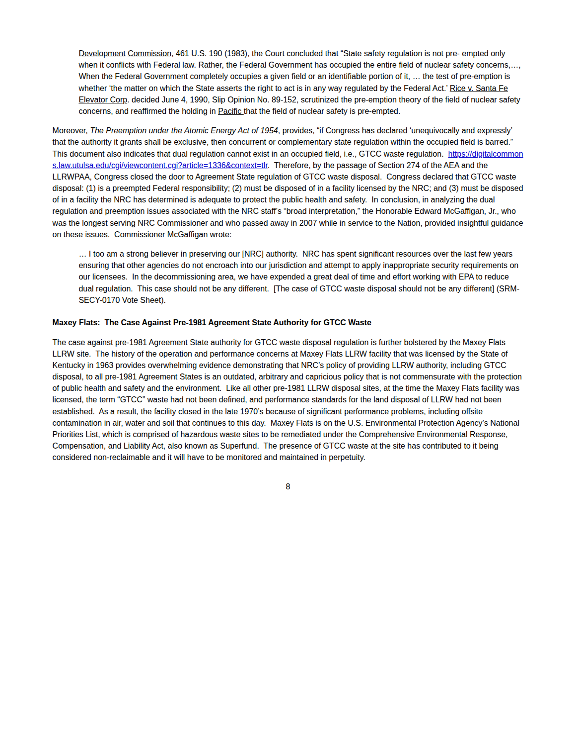Development Commission, 461 U.S. 190 (1983), the Court concluded that “State safety regulation is not pre- empted only when it conflicts with Federal law. Rather, the Federal Government has occupied the entire field of nuclear safety concerns,…, When the Federal Government completely occupies a given field or an identifiable portion of it, … the test of pre-emption is whether ‘the matter on which the State asserts the right to act is in any way regulated by the Federal Act.’ Rice v. Santa Fe Elevator Corp. decided June 4, 1990, Slip Opinion No. 89-152, scrutinized the pre-emption theory of the field of nuclear safety concerns, and reaffirmed the holding in Pacific that the field of nuclear safety is pre-empted.
Moreover, The Preemption under the Atomic Energy Act of 1954, provides, “if Congress has declared ‘unequivocally and expressly’ that the authority it grants shall be exclusive, then concurrent or complementary state regulation within the occupied field is barred.” This document also indicates that dual regulation cannot exist in an occupied field, i.e., GTCC waste regulation. https://digitalcommons.law.utulsa.edu/cgi/viewcontent.cgi?article=1336&context=tlr. Therefore, by the passage of Section 274 of the AEA and the LLRWPAA, Congress closed the door to Agreement State regulation of GTCC waste disposal. Congress declared that GTCC waste disposal: (1) is a preempted Federal responsibility; (2) must be disposed of in a facility licensed by the NRC; and (3) must be disposed of in a facility the NRC has determined is adequate to protect the public health and safety. In conclusion, in analyzing the dual regulation and preemption issues associated with the NRC staff’s “broad interpretation,” the Honorable Edward McGaffigan, Jr., who was the longest serving NRC Commissioner and who passed away in 2007 while in service to the Nation, provided insightful guidance on these issues. Commissioner McGaffigan wrote:
… I too am a strong believer in preserving our [NRC] authority. NRC has spent significant resources over the last few years ensuring that other agencies do not encroach into our jurisdiction and attempt to apply inappropriate security requirements on our licensees. In the decommissioning area, we have expended a great deal of time and effort working with EPA to reduce dual regulation. This case should not be any different. [The case of GTCC waste disposal should not be any different] (SRM-SECY-0170 Vote Sheet).
Maxey Flats: The Case Against Pre-1981 Agreement State Authority for GTCC Waste
The case against pre-1981 Agreement State authority for GTCC waste disposal regulation is further bolstered by the Maxey Flats LLRW site. The history of the operation and performance concerns at Maxey Flats LLRW facility that was licensed by the State of Kentucky in 1963 provides overwhelming evidence demonstrating that NRC’s policy of providing LLRW authority, including GTCC disposal, to all pre-1981 Agreement States is an outdated, arbitrary and capricious policy that is not commensurate with the protection of public health and safety and the environment. Like all other pre-1981 LLRW disposal sites, at the time the Maxey Flats facility was licensed, the term “GTCC” waste had not been defined, and performance standards for the land disposal of LLRW had not been established. As a result, the facility closed in the late 1970’s because of significant performance problems, including offsite contamination in air, water and soil that continues to this day. Maxey Flats is on the U.S. Environmental Protection Agency’s National Priorities List, which is comprised of hazardous waste sites to be remediated under the Comprehensive Environmental Response, Compensation, and Liability Act, also known as Superfund. The presence of GTCC waste at the site has contributed to it being considered non-reclaimable and it will have to be monitored and maintained in perpetuity.
8